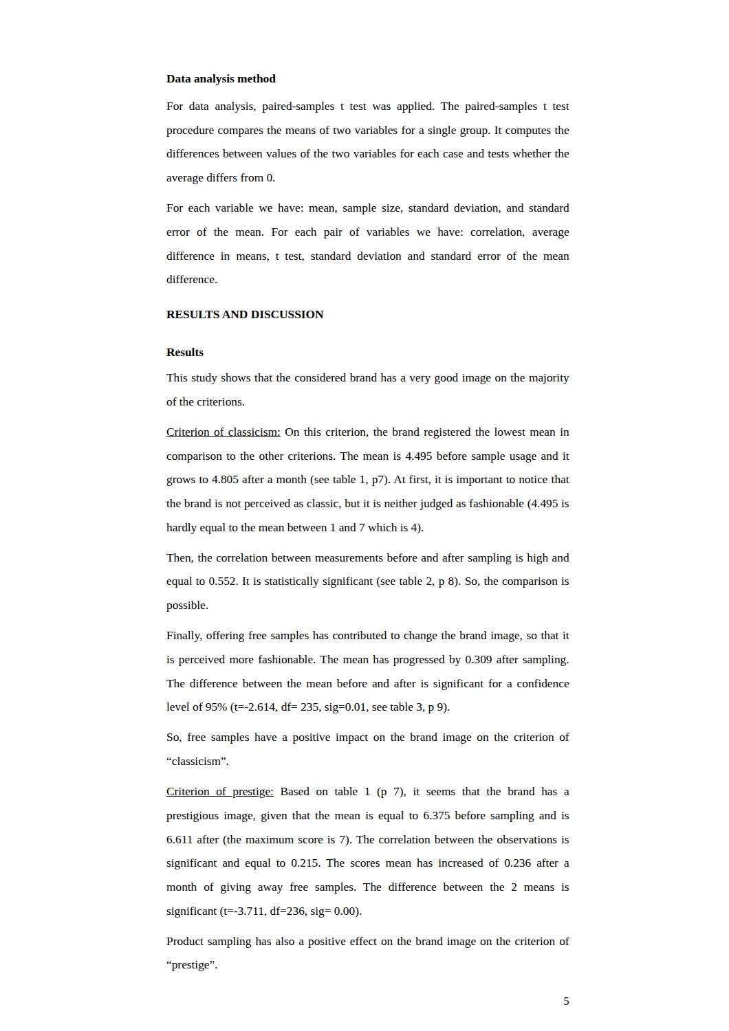Data analysis method
For data analysis, paired-samples t test was applied. The paired-samples t test procedure compares the means of two variables for a single group. It computes the differences between values of the two variables for each case and tests whether the average differs from 0.
For each variable we have: mean, sample size, standard deviation, and standard error of the mean. For each pair of variables we have: correlation, average difference in means, t test, standard deviation and standard error of the mean difference.
Results and discussion
Results
This study shows that the considered brand has a very good image on the majority of the criterions.
Criterion of classicism: On this criterion, the brand registered the lowest mean in comparison to the other criterions. The mean is 4.495 before sample usage and it grows to 4.805 after a month (see table 1, p7). At first, it is important to notice that the brand is not perceived as classic, but it is neither judged as fashionable (4.495 is hardly equal to the mean between 1 and 7 which is 4).
Then, the correlation between measurements before and after sampling is high and equal to 0.552. It is statistically significant (see table 2, p 8). So, the comparison is possible.
Finally, offering free samples has contributed to change the brand image, so that it is perceived more fashionable. The mean has progressed by 0.309 after sampling. The difference between the mean before and after is significant for a confidence level of 95% (t=-2.614, df= 235, sig=0.01, see table 3, p 9).
So, free samples have a positive impact on the brand image on the criterion of “classicism”.
Criterion of prestige: Based on table 1 (p 7), it seems that the brand has a prestigious image, given that the mean is equal to 6.375 before sampling and is 6.611 after (the maximum score is 7). The correlation between the observations is significant and equal to 0.215. The scores mean has increased of 0.236 after a month of giving away free samples. The difference between the 2 means is significant (t=-3.711, df=236, sig= 0.00).
Product sampling has also a positive effect on the brand image on the criterion of “prestige”.
5